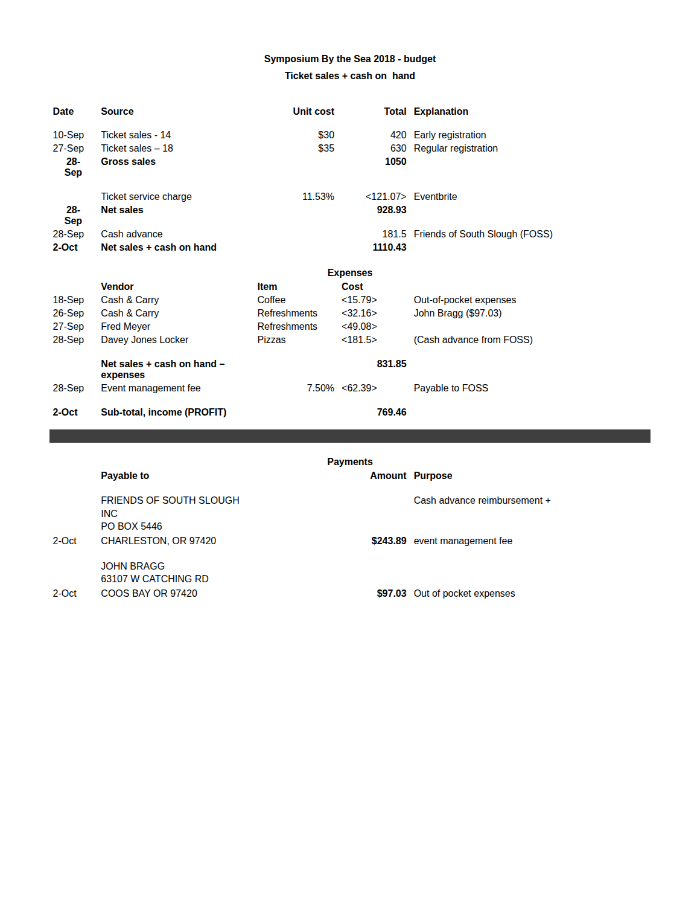Symposium By the Sea 2018 - budget
Ticket sales + cash on hand
| Date | Source | Unit cost | Total | Explanation |
| 10-Sep | Ticket sales - 14 | $30 | 420 | Early registration |
| 27-Sep | Ticket sales – 18 | $35 | 630 | Regular registration |
| 28- Sep | Gross sales | | 1050 | |
| | Ticket service charge | 11.53% | <121.07> | Eventbrite |
| 28- Sep | Net sales | | 928.93 | |
| 28-Sep | Cash advance | | 181.5 | Friends of South Slough (FOSS) |
| 2-Oct | Net sales + cash on hand | | 1110.43 | |
| Expenses |
| | Vendor | Item | Cost | |
| 18-Sep | Cash & Carry | Coffee | <15.79> | Out-of-pocket expenses |
| 26-Sep | Cash & Carry | Refreshments | <32.16> | John Bragg ($97.03) |
| 27-Sep | Fred Meyer | Refreshments | <49.08> | |
| 28-Sep | Davey Jones Locker | Pizzas | <181.5> | (Cash advance from FOSS) |
| | Net sales + cash on hand – expenses | | 831.85 | |
| 28-Sep | Event management fee | 7.50% | <62.39> | Payable to FOSS |
| 2-Oct | Sub-total, income (PROFIT) | | 769.46 | |
| Payments |
| | Payable to | | Amount | Purpose |
| | FRIENDS OF SOUTH SLOUGH INC PO BOX 5446 | | | Cash advance reimbursement + |
| 2-Oct | CHARLESTON, OR 97420 | | $243.89 | event management fee |
| | JOHN BRAGG 63107 W CATCHING RD | | | |
| 2-Oct | COOS BAY OR 97420 | | $97.03 | Out of pocket expenses |